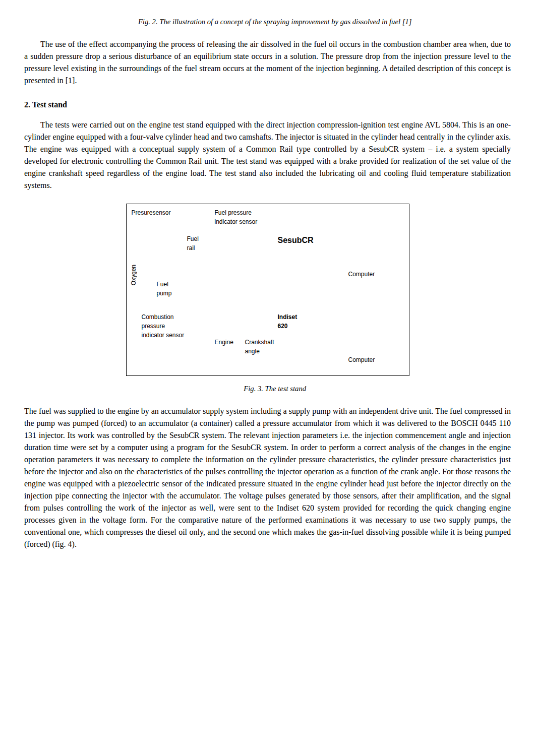Fig. 2. The illustration of a concept of the spraying improvement by gas dissolved in fuel [1]
The use of the effect accompanying the process of releasing the air dissolved in the fuel oil occurs in the combustion chamber area when, due to a sudden pressure drop a serious disturbance of an equilibrium state occurs in a solution. The pressure drop from the injection pressure level to the pressure level existing in the surroundings of the fuel stream occurs at the moment of the injection beginning. A detailed description of this concept is presented in [1].
2. Test stand
The tests were carried out on the engine test stand equipped with the direct injection compression-ignition test engine AVL 5804. This is an one-cylinder engine equipped with a four-valve cylinder head and two camshafts. The injector is situated in the cylinder head centrally in the cylinder axis. The engine was equipped with a conceptual supply system of a Common Rail type controlled by a SesubCR system – i.e. a system specially developed for electronic controlling the Common Rail unit. The test stand was equipped with a brake provided for realization of the set value of the engine crankshaft speed regardless of the engine load. The test stand also included the lubricating oil and cooling fluid temperature stabilization systems.
Presuresensor Fuel pressure
indicator sensor Fuel
rail SesubCR Computer Oxygen Fuel
pump Combustion
pressure
indicator sensor Indiset
620 Engine Crankshaft
angle Computer
Fig. 3. The test stand
The fuel was supplied to the engine by an accumulator supply system including a supply pump with an independent drive unit. The fuel compressed in the pump was pumped (forced) to an accumulator (a container) called a pressure accumulator from which it was delivered to the BOSCH 0445 110 131 injector. Its work was controlled by the SesubCR system. The relevant injection parameters i.e. the injection commencement angle and injection duration time were set by a computer using a program for the SesubCR system. In order to perform a correct analysis of the changes in the engine operation parameters it was necessary to complete the information on the cylinder pressure characteristics, the cylinder pressure characteristics just before the injector and also on the characteristics of the pulses controlling the injector operation as a function of the crank angle. For those reasons the engine was equipped with a piezoelectric sensor of the indicated pressure situated in the engine cylinder head just before the injector directly on the injection pipe connecting the injector with the accumulator. The voltage pulses generated by those sensors, after their amplification, and the signal from pulses controlling the work of the injector as well, were sent to the Indiset 620 system provided for recording the quick changing engine processes given in the voltage form. For the comparative nature of the performed examinations it was necessary to use two supply pumps, the conventional one, which compresses the diesel oil only, and the second one which makes the gas-in-fuel dissolving possible while it is being pumped (forced) (fig. 4).